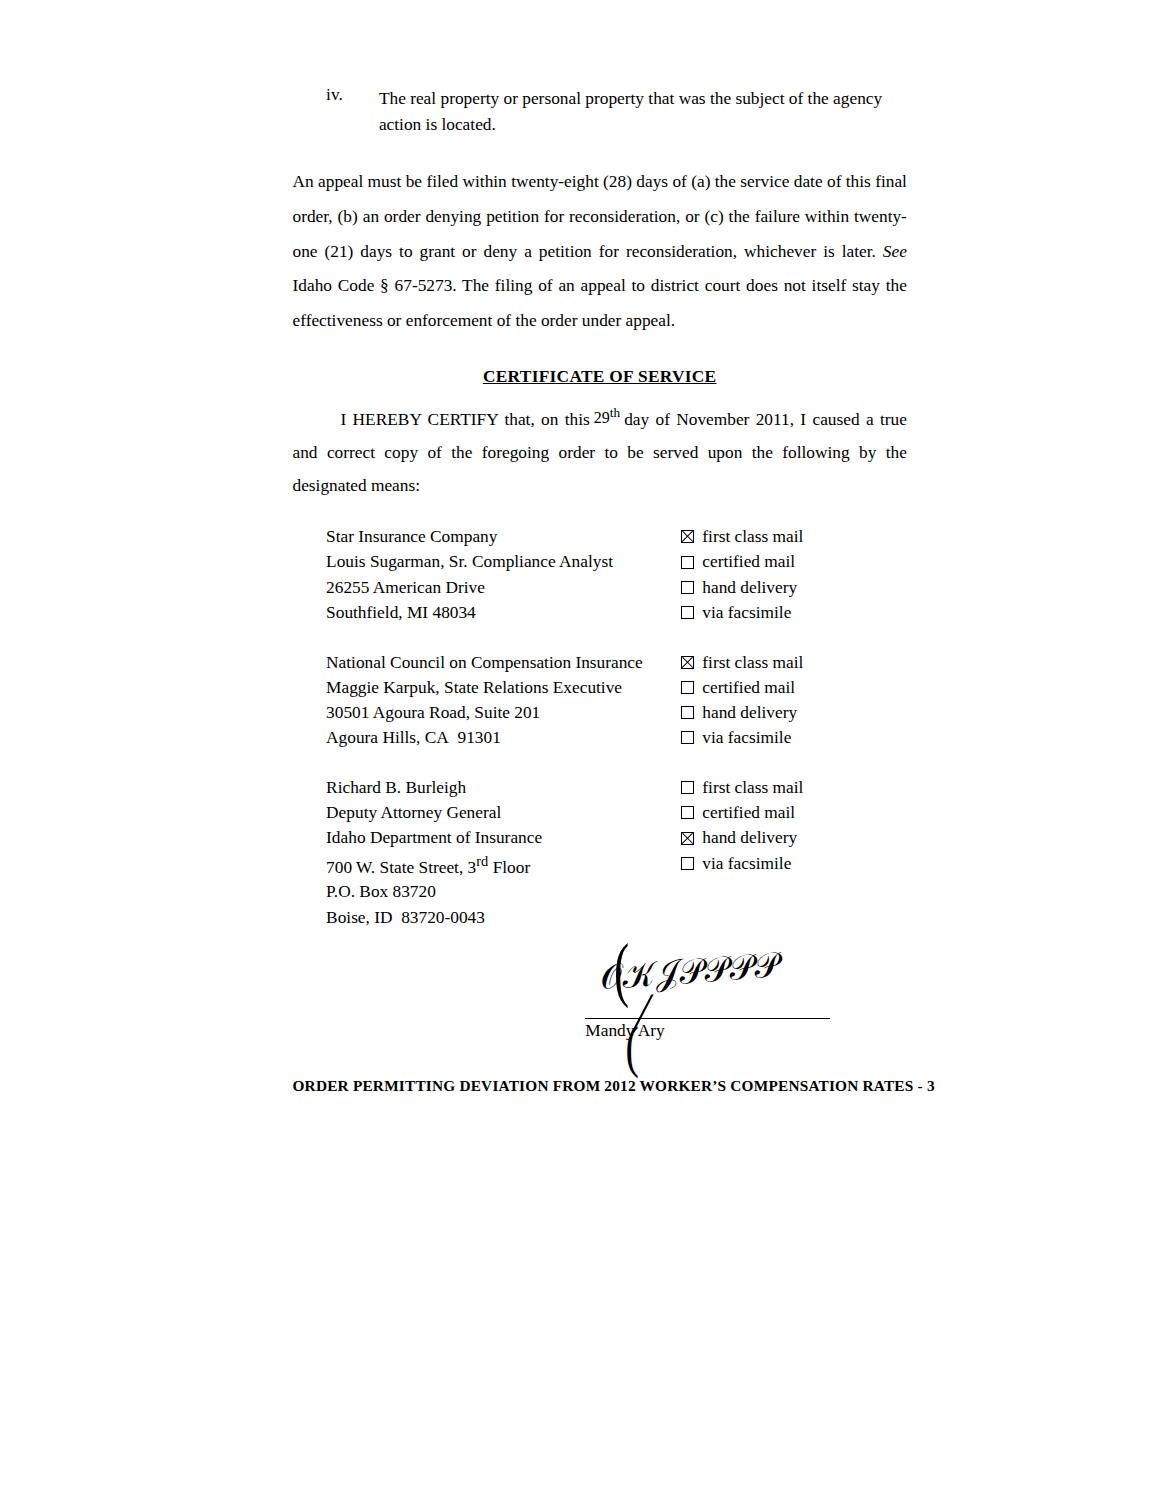iv.
The real property or personal property that was the subject of the agency action is located.
An appeal must be filed within twenty-eight (28) days of (a) the service date of this final order, (b) an order denying petition for reconsideration, or (c) the failure within twenty-one (21) days to grant or deny a petition for reconsideration, whichever is later. See Idaho Code § 67-5273. The filing of an appeal to district court does not itself stay the effectiveness or enforcement of the order under appeal.
CERTIFICATE OF SERVICE
I HEREBY CERTIFY that, on this 29th day of November 2011, I caused a true and correct copy of the foregoing order to be served upon the following by the designated means:
Star Insurance Company
Louis Sugarman, Sr. Compliance Analyst
26255 American Drive
Southfield, MI 48034
first class mail
certified mail
hand delivery
via facsimile
National Council on Compensation Insurance
Maggie Karpuk, State Relations Executive
30501 Agoura Road, Suite 201
Agoura Hills, CA 91301
first class mail
certified mail
hand delivery
via facsimile
Richard B. Burleigh
Deputy Attorney General
Idaho Department of Insurance
700 W. State Street, 3rd Floor
P.O. Box 83720
Boise, ID 83720-0043
first class mail
certified mail
hand delivery
via facsimile
( 𝒪𝒦𝒥𝒫𝒫𝒫𝒫 ⁄ Mandy Ary (
ORDER PERMITTING DEVIATION FROM 2012 WORKER’S COMPENSATION RATES - 3